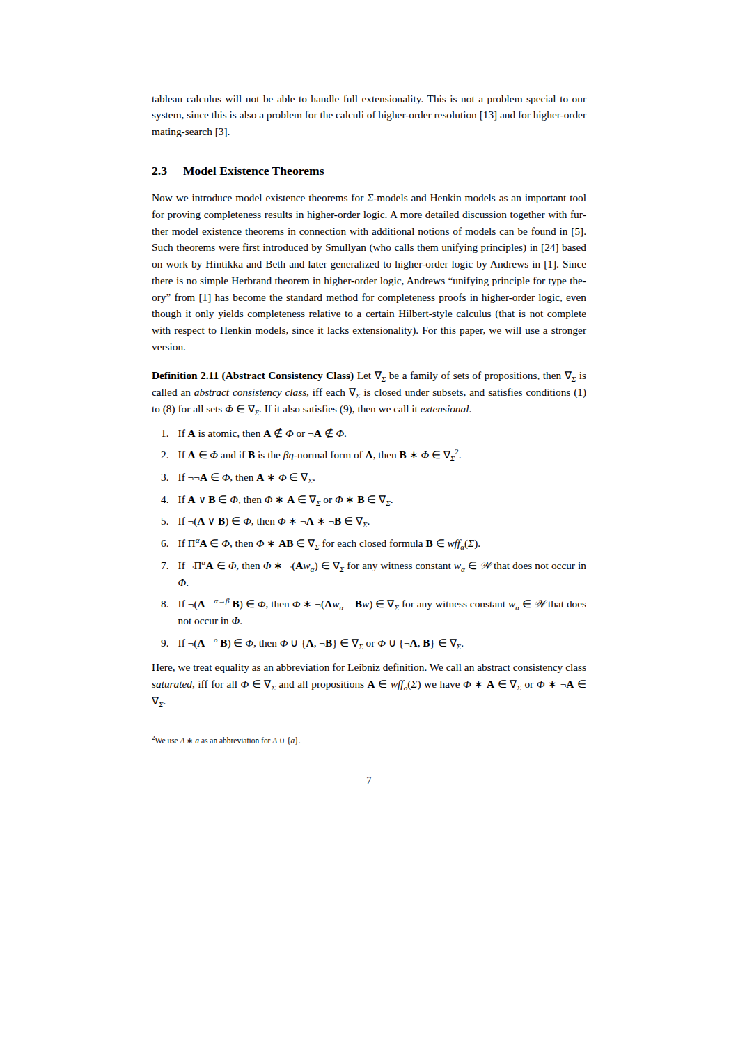tableau calculus will not be able to handle full extensionality. This is not a problem special to our system, since this is also a problem for the calculi of higher-order resolution [13] and for higher-order mating-search [3].
2.3 Model Existence Theorems
Now we introduce model existence theorems for Σ-models and Henkin models as an important tool for proving completeness results in higher-order logic. A more detailed discussion together with further model existence theorems in connection with additional notions of models can be found in [5]. Such theorems were first introduced by Smullyan (who calls them unifying principles) in [24] based on work by Hintikka and Beth and later generalized to higher-order logic by Andrews in [1]. Since there is no simple Herbrand theorem in higher-order logic, Andrews “unifying principle for type theory” from [1] has become the standard method for completeness proofs in higher-order logic, even though it only yields completeness relative to a certain Hilbert-style calculus (that is not complete with respect to Henkin models, since it lacks extensionality). For this paper, we will use a stronger version.
Definition 2.11 (Abstract Consistency Class) Let ∇Σ be a family of sets of propositions, then ∇Σ is called an abstract consistency class, iff each ∇Σ is closed under subsets, and satisfies conditions (1) to (8) for all sets Φ ∈ ∇Σ. If it also satisfies (9), then we call it extensional.
If A is atomic, then A ∉ Φ or ¬A ∉ Φ.
If A ∈ Φ and if B is the βη-normal form of A, then B ∗ Φ ∈ ∇Σ2.
If ¬¬A ∈ Φ, then A ∗ Φ ∈ ∇Σ.
If A ∨ B ∈ Φ, then Φ ∗ A ∈ ∇Σ or Φ ∗ B ∈ ∇Σ.
If ¬(A ∨ B) ∈ Φ, then Φ ∗ ¬A ∗ ¬B ∈ ∇Σ.
If ΠαA ∈ Φ, then Φ ∗ AB ∈ ∇Σ for each closed formula B ∈ wffα(Σ).
If ¬ΠαA ∈ Φ, then Φ ∗ ¬(Awα) ∈ ∇Σ for any witness constant wα ∈ 𝒲 that does not occur in Φ.
If ¬(A =α→β B) ∈ Φ, then Φ ∗ ¬(Awα = Bw) ∈ ∇Σ for any witness constant wα ∈ 𝒲 that does not occur in Φ.
If ¬(A =o B) ∈ Φ, then Φ ∪ {A, ¬B} ∈ ∇Σ or Φ ∪ {¬A, B} ∈ ∇Σ.
Here, we treat equality as an abbreviation for Leibniz definition. We call an abstract consistency class saturated, iff for all Φ ∈ ∇Σ and all propositions A ∈ wffo(Σ) we have Φ ∗ A ∈ ∇Σ or Φ ∗ ¬A ∈ ∇Σ.
2We use A ∗ a as an abbreviation for A ∪ {a}.
7